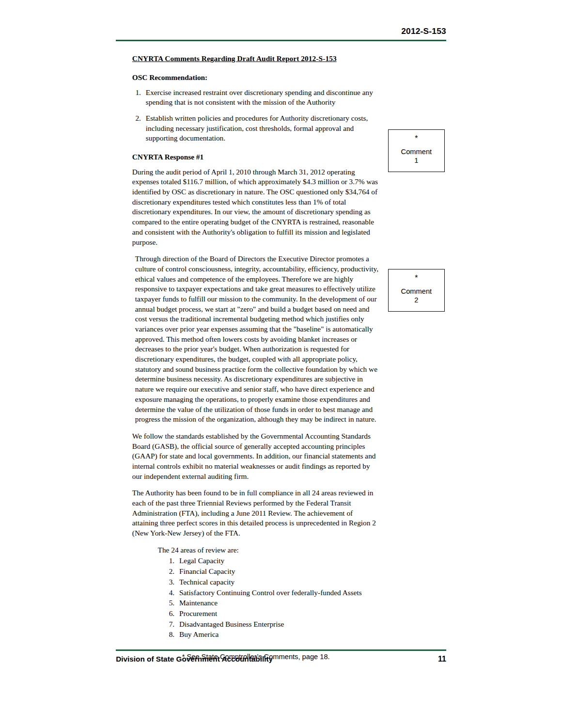2012-S-153
CNYRTA Comments Regarding Draft Audit Report 2012-S-153
OSC Recommendation:
Exercise increased restraint over discretionary spending and discontinue any spending that is not consistent with the mission of the Authority
Establish written policies and procedures for Authority discretionary costs, including necessary justification, cost thresholds, formal approval and supporting documentation.
CNYRTA Response #1
During the audit period of April 1, 2010 through March 31, 2012 operating expenses totaled $116.7 million, of which approximately $4.3 million or 3.7% was identified by OSC as discretionary in nature. The OSC questioned only $34,764 of discretionary expenditures tested which constitutes less than 1% of total discretionary expenditures. In our view, the amount of discretionary spending as compared to the entire operating budget of the CNYRTA is restrained, reasonable and consistent with the Authority's obligation to fulfill its mission and legislated purpose.
Through direction of the Board of Directors the Executive Director promotes a culture of control consciousness, integrity, accountability, efficiency, productivity, ethical values and competence of the employees. Therefore we are highly responsive to taxpayer expectations and take great measures to effectively utilize taxpayer funds to fulfill our mission to the community. In the development of our annual budget process, we start at "zero" and build a budget based on need and cost versus the traditional incremental budgeting method which justifies only variances over prior year expenses assuming that the "baseline" is automatically approved. This method often lowers costs by avoiding blanket increases or decreases to the prior year's budget. When authorization is requested for discretionary expenditures, the budget, coupled with all appropriate policy, statutory and sound business practice form the collective foundation by which we determine business necessity. As discretionary expenditures are subjective in nature we require our executive and senior staff, who have direct experience and exposure managing the operations, to properly examine those expenditures and determine the value of the utilization of those funds in order to best manage and progress the mission of the organization, although they may be indirect in nature.
We follow the standards established by the Governmental Accounting Standards Board (GASB), the official source of generally accepted accounting principles (GAAP) for state and local governments. In addition, our financial statements and internal controls exhibit no material weaknesses or audit findings as reported by our independent external auditing firm.
The Authority has been found to be in full compliance in all 24 areas reviewed in each of the past three Triennial Reviews performed by the Federal Transit Administration (FTA), including a June 2011 Review. The achievement of attaining three perfect scores in this detailed process is unprecedented in Region 2 (New York-New Jersey) of the FTA.
The 24 areas of review are:
Legal Capacity
Financial Capacity
Technical capacity
Satisfactory Continuing Control over federally-funded Assets
Maintenance
Procurement
Disadvantaged Business Enterprise
Buy America
* See State Comptroller’s Comments, page 18.
* Comment
1
* Comment
2
Division of State Government Accountability 11